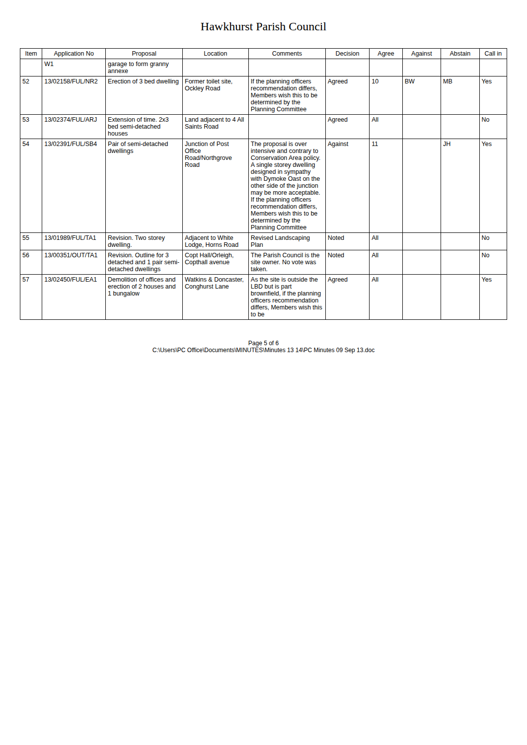Hawkhurst Parish Council
| Item | Application No | Proposal | Location | Comments | Decision | Agree | Against | Abstain | Call in |
| --- | --- | --- | --- | --- | --- | --- | --- | --- | --- |
| | W1 | garage to form granny annexe | | | | | | | |
| 52 | 13/02158/FUL/NR2 | Erection of 3 bed dwelling | Former toilet site, Ockley Road | If the planning officers recommendation differs, Members wish this to be determined by the Planning Committee | Agreed | 10 | BW | MB | Yes |
| 53 | 13/02374/FUL/ARJ | Extension of time. 2x3 bed semi-detached houses | Land adjacent to 4 All Saints Road | | Agreed | All | | | No |
| 54 | 13/02391/FUL/SB4 | Pair of semi-detached dwellings | Junction of Post Office Road/Northgrove Road | The proposal is over intensive and contrary to Conservation Area policy. A single storey dwelling designed in sympathy with Dymoke Oast on the other side of the junction may be more acceptable. If the planning officers recommendation differs, Members wish this to be determined by the Planning Committee | Against | 11 | | JH | Yes |
| 55 | 13/01989/FUL/TA1 | Revision. Two storey dwelling. | Adjacent to White Lodge, Horns Road | Revised Landscaping Plan | Noted | All | | | No |
| 56 | 13/00351/OUT/TA1 | Revision. Outline for 3 detached and 1 pair semi-detached dwellings | Copt Hall/Orleigh, Copthall avenue | The Parish Council is the site owner. No vote was taken. | Noted | All | | | No |
| 57 | 13/02450/FUL/EA1 | Demolition of offices and erection of 2 houses and 1 bungalow | Watkins & Doncaster, Conghurst Lane | As the site is outside the LBD but is part brownfield, if the planning officers recommendation differs, Members wish this to be | Agreed | All | | | Yes |
Page 5 of 6
C:\Users\PC Office\Documents\MINUTES\Minutes 13 14\PC Minutes 09 Sep 13.doc